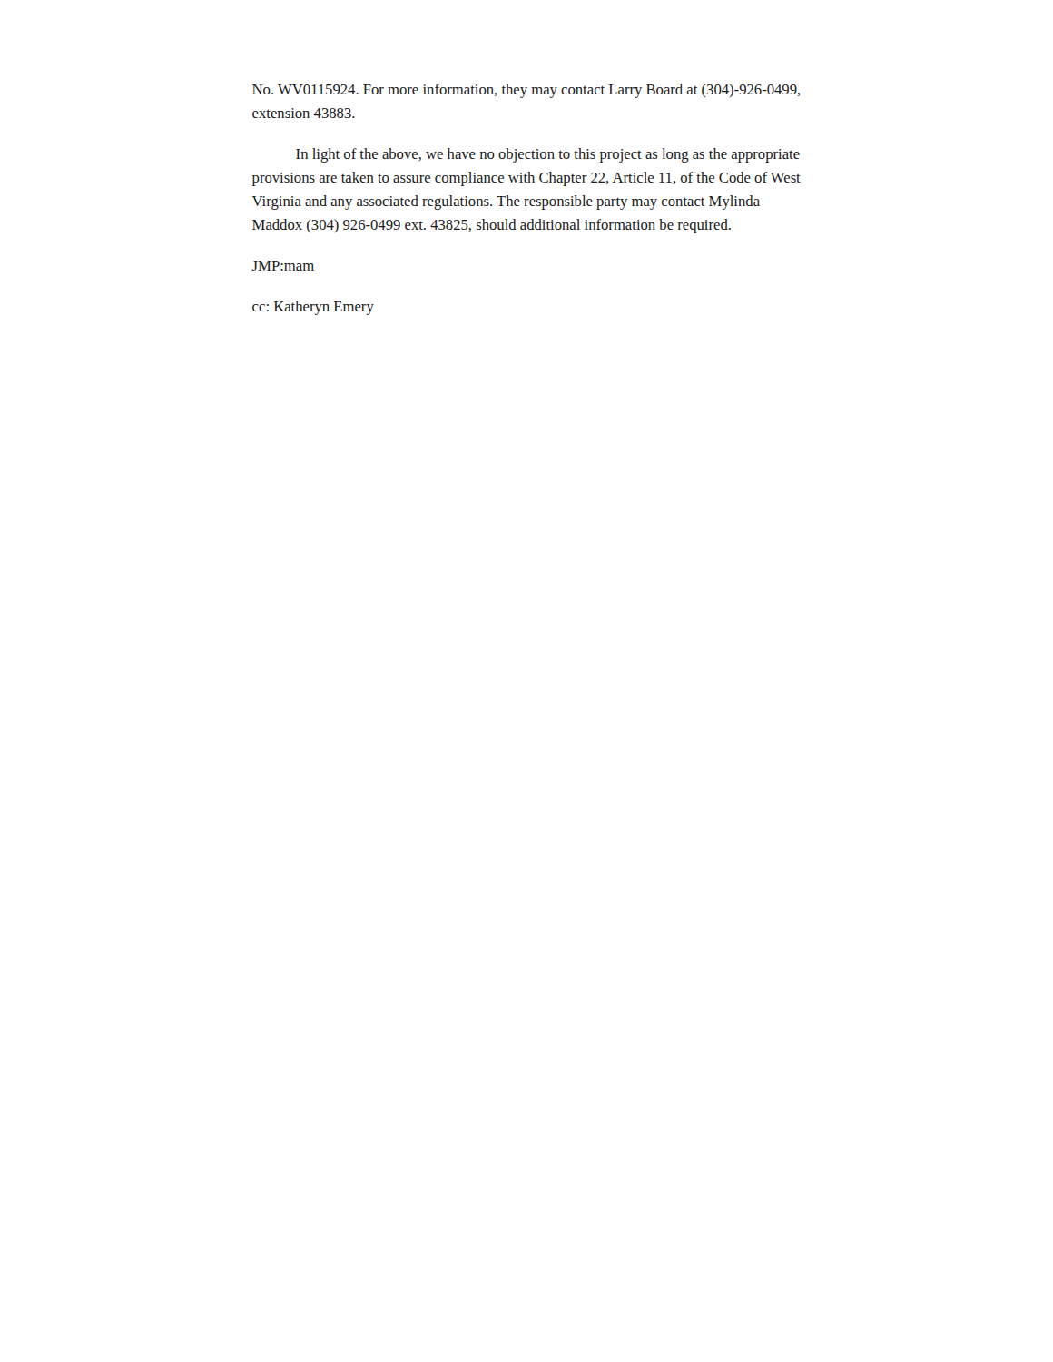No. WV0115924. For more information, they may contact Larry Board at (304)-926-0499, extension 43883.
In light of the above, we have no objection to this project as long as the appropriate provisions are taken to assure compliance with Chapter 22, Article 11, of the Code of West Virginia and any associated regulations. The responsible party may contact Mylinda Maddox (304) 926-0499 ext. 43825, should additional information be required.
JMP:mam
cc: Katheryn Emery